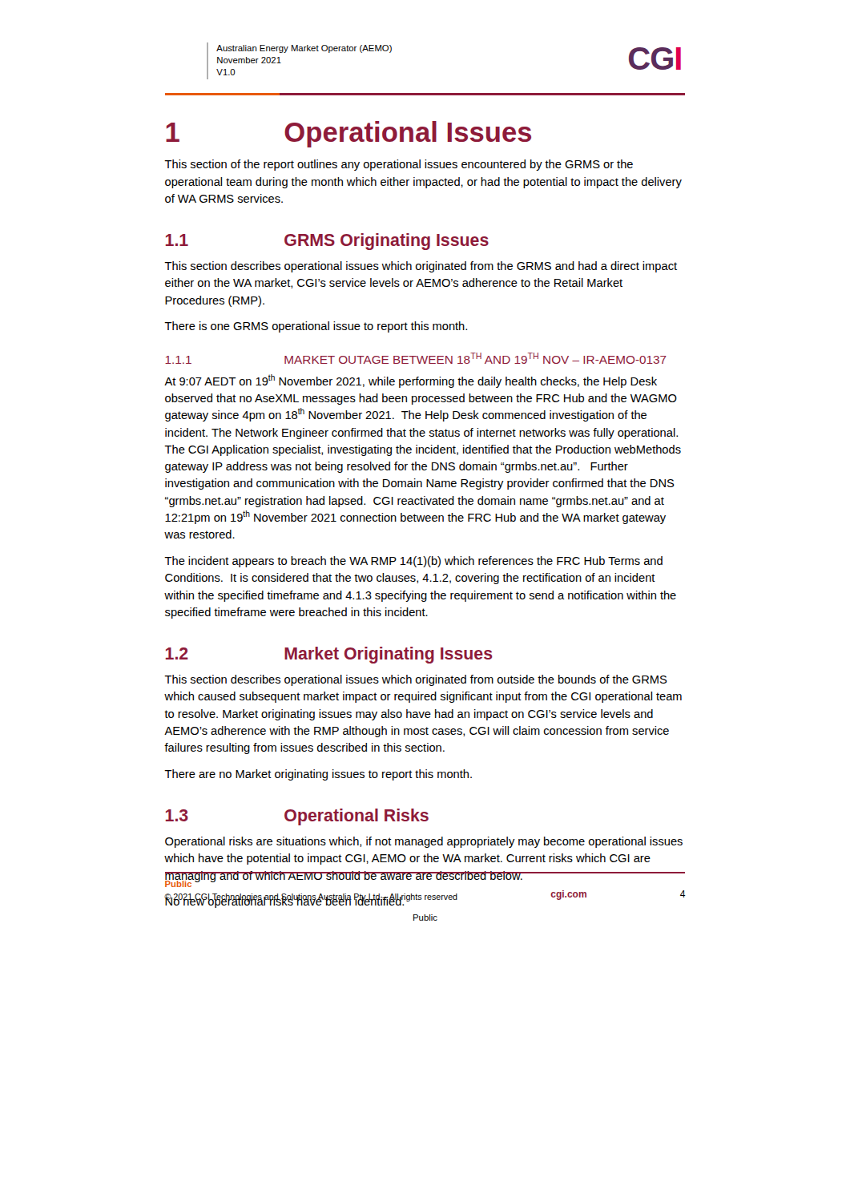Australian Energy Market Operator (AEMO)
November 2021
V1.0
CGI
1 Operational Issues
This section of the report outlines any operational issues encountered by the GRMS or the operational team during the month which either impacted, or had the potential to impact the delivery of WA GRMS services.
1.1 GRMS Originating Issues
This section describes operational issues which originated from the GRMS and had a direct impact either on the WA market, CGI’s service levels or AEMO’s adherence to the Retail Market Procedures (RMP).
There is one GRMS operational issue to report this month.
1.1.1 MARKET OUTAGE BETWEEN 18TH AND 19TH NOV – IR-AEMO-0137
At 9:07 AEDT on 19th November 2021, while performing the daily health checks, the Help Desk observed that no AseXML messages had been processed between the FRC Hub and the WAGMO gateway since 4pm on 18th November 2021. The Help Desk commenced investigation of the incident. The Network Engineer confirmed that the status of internet networks was fully operational. The CGI Application specialist, investigating the incident, identified that the Production webMethods gateway IP address was not being resolved for the DNS domain “grmbs.net.au”. Further investigation and communication with the Domain Name Registry provider confirmed that the DNS “grmbs.net.au” registration had lapsed. CGI reactivated the domain name “grmbs.net.au” and at 12:21pm on 19th November 2021 connection between the FRC Hub and the WA market gateway was restored.
The incident appears to breach the WA RMP 14(1)(b) which references the FRC Hub Terms and Conditions. It is considered that the two clauses, 4.1.2, covering the rectification of an incident within the specified timeframe and 4.1.3 specifying the requirement to send a notification within the specified timeframe were breached in this incident.
1.2 Market Originating Issues
This section describes operational issues which originated from outside the bounds of the GRMS which caused subsequent market impact or required significant input from the CGI operational team to resolve. Market originating issues may also have had an impact on CGI’s service levels and AEMO’s adherence with the RMP although in most cases, CGI will claim concession from service failures resulting from issues described in this section.
There are no Market originating issues to report this month.
1.3 Operational Risks
Operational risks are situations which, if not managed appropriately may become operational issues which have the potential to impact CGI, AEMO or the WA market. Current risks which CGI are managing and of which AEMO should be aware are described below.
No new operational risks have been identified.
Public
© 2021 CGI Technologies and Solutions Australia Pty Ltd.– All rights reserved
cgi.com
4
Public